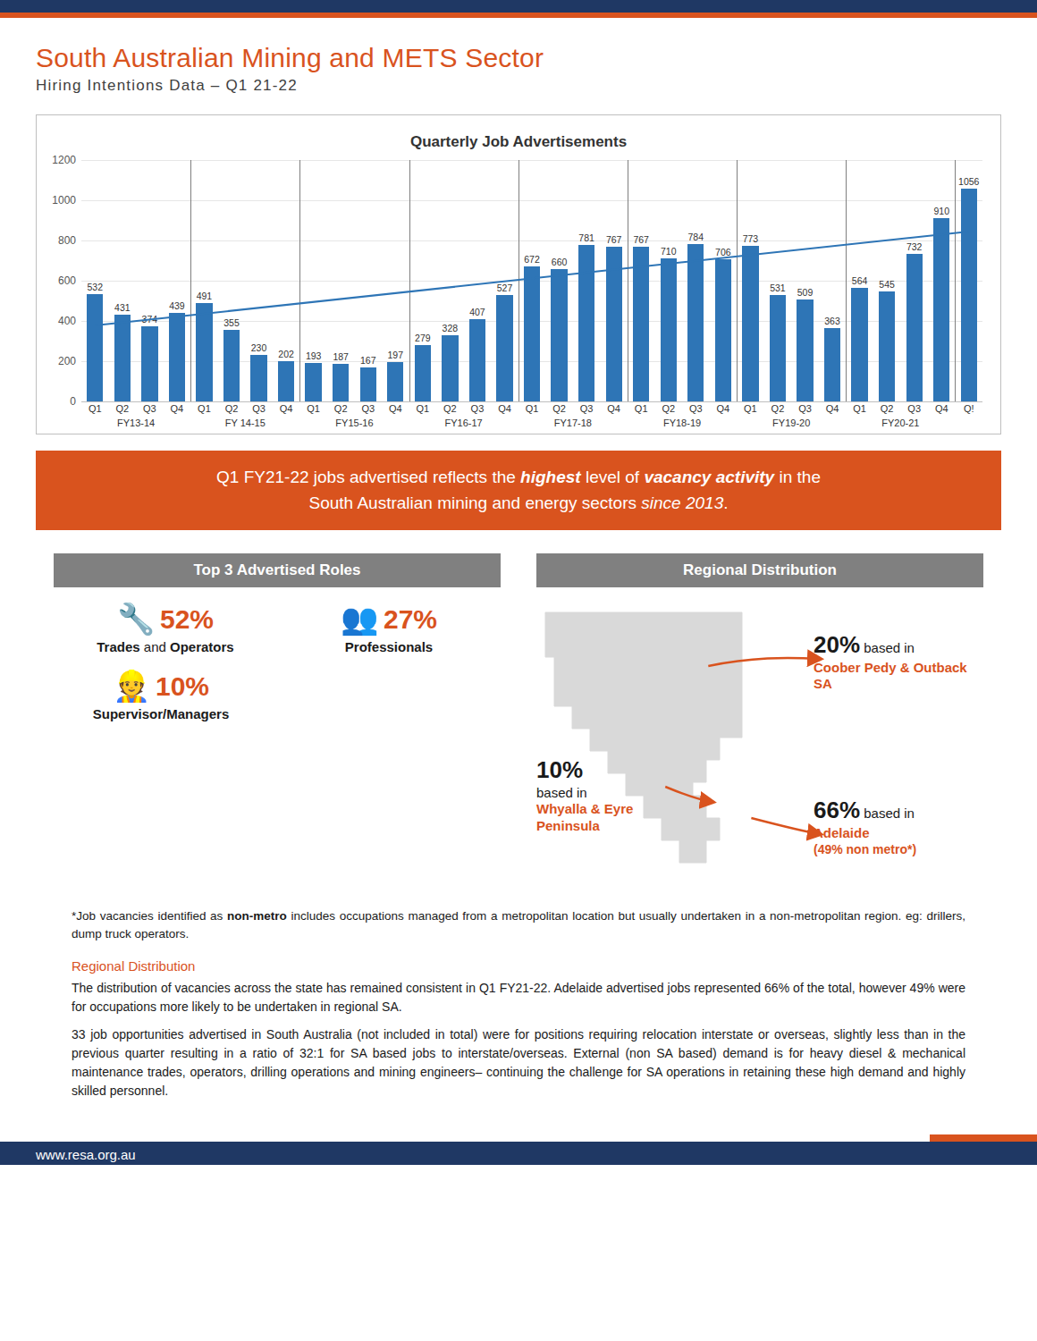South Australian Mining and METS Sector
Hiring Intentions Data – Q1 21-22
Quarterly Job Advertisements
1200 1000 800 600 400 200 0
532
431
374
439
491
355
230
202
193
187
167
197
279
328
407
527
672
660
781
767
767
710
784
706
773
531
509
363
564
545
732
910
1056
Q1
Q2
Q3
Q4
Q1
Q2
Q3
Q4
Q1
Q2
Q3
Q4
Q1
Q2
Q3
Q4
Q1
Q2
Q3
Q4
Q1
Q2
Q3
Q4
Q1
Q2
Q3
Q4
Q1
Q2
Q3
Q4
Q!
FY13-14
FY 14-15
FY15-16
FY16-17
FY17-18
FY18-19
FY19-20
FY20-21
Q1 FY21-22 jobs advertised reflects the highest level of vacancy activity in the
South Australian mining and energy sectors since 2013.
Top 3 Advertised Roles
🔧 52%
Trades and Operators
👥 27%
Professionals
👷 10%
Supervisor/Managers
Regional Distribution
20% based in
Coober Pedy & Outback SA
10%
based in
Whyalla & Eyre Peninsula
66% based in
Adelaide
(49% non metro*)
*Job vacancies identified as non-metro includes occupations managed from a metropolitan location but usually undertaken in a non-metropolitan region. eg: drillers, dump truck operators.
Regional Distribution
The distribution of vacancies across the state has remained consistent in Q1 FY21-22. Adelaide advertised jobs represented 66% of the total, however 49% were for occupations more likely to be undertaken in regional SA.
33 job opportunities advertised in South Australia (not included in total) were for positions requiring relocation interstate or overseas, slightly less than in the previous quarter resulting in a ratio of 32:1 for SA based jobs to interstate/overseas. External (non SA based) demand is for heavy diesel & mechanical maintenance trades, operators, drilling operations and mining engineers– continuing the challenge for SA operations in retaining these high demand and highly skilled personnel.
www.resa.org.au